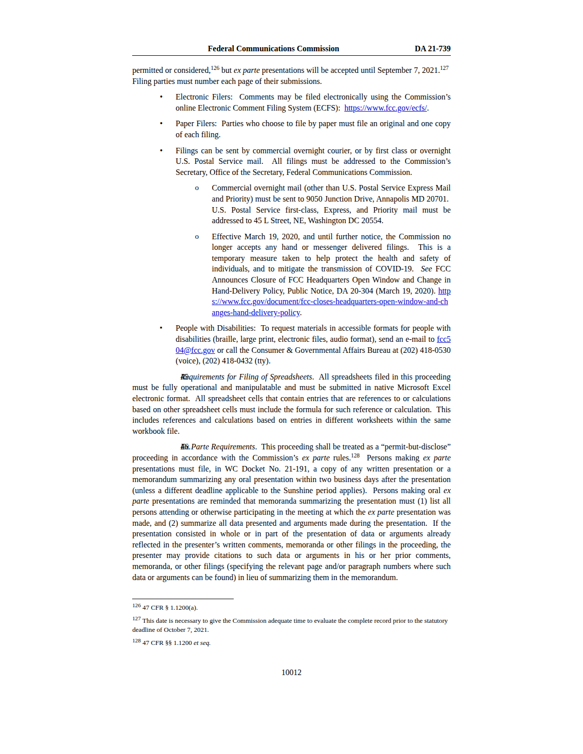Federal Communications Commission
DA 21-739
permitted or considered,126 but ex parte presentations will be accepted until September 7, 2021.127 Filing parties must number each page of their submissions.
Electronic Filers: Comments may be filed electronically using the Commission’s online Electronic Comment Filing System (ECFS): https://www.fcc.gov/ecfs/.
Paper Filers: Parties who choose to file by paper must file an original and one copy of each filing.
Filings can be sent by commercial overnight courier, or by first class or overnight U.S. Postal Service mail. All filings must be addressed to the Commission’s Secretary, Office of the Secretary, Federal Communications Commission.
Commercial overnight mail (other than U.S. Postal Service Express Mail and Priority) must be sent to 9050 Junction Drive, Annapolis MD 20701. U.S. Postal Service first-class, Express, and Priority mail must be addressed to 45 L Street, NE, Washington DC 20554.
Effective March 19, 2020, and until further notice, the Commission no longer accepts any hand or messenger delivered filings. This is a temporary measure taken to help protect the health and safety of individuals, and to mitigate the transmission of COVID-19. See FCC Announces Closure of FCC Headquarters Open Window and Change in Hand-Delivery Policy, Public Notice, DA 20-304 (March 19, 2020). https://www.fcc.gov/document/fcc-closes-headquarters-open-window-and-changes-hand-delivery-policy.
People with Disabilities: To request materials in accessible formats for people with disabilities (braille, large print, electronic files, audio format), send an e-mail to fcc504@fcc.gov or call the Consumer & Governmental Affairs Bureau at (202) 418-0530 (voice), (202) 418-0432 (tty).
45. Requirements for Filing of Spreadsheets. All spreadsheets filed in this proceeding must be fully operational and manipulatable and must be submitted in native Microsoft Excel electronic format. All spreadsheet cells that contain entries that are references to or calculations based on other spreadsheet cells must include the formula for such reference or calculation. This includes references and calculations based on entries in different worksheets within the same workbook file.
46. Ex Parte Requirements. This proceeding shall be treated as a “permit-but-disclose” proceeding in accordance with the Commission’s ex parte rules.128 Persons making ex parte presentations must file, in WC Docket No. 21-191, a copy of any written presentation or a memorandum summarizing any oral presentation within two business days after the presentation (unless a different deadline applicable to the Sunshine period applies). Persons making oral ex parte presentations are reminded that memoranda summarizing the presentation must (1) list all persons attending or otherwise participating in the meeting at which the ex parte presentation was made, and (2) summarize all data presented and arguments made during the presentation. If the presentation consisted in whole or in part of the presentation of data or arguments already reflected in the presenter’s written comments, memoranda or other filings in the proceeding, the presenter may provide citations to such data or arguments in his or her prior comments, memoranda, or other filings (specifying the relevant page and/or paragraph numbers where such data or arguments can be found) in lieu of summarizing them in the memorandum.
126 47 CFR § 1.1200(a).
127 This date is necessary to give the Commission adequate time to evaluate the complete record prior to the statutory deadline of October 7, 2021.
128 47 CFR §§ 1.1200 et seq.
10012